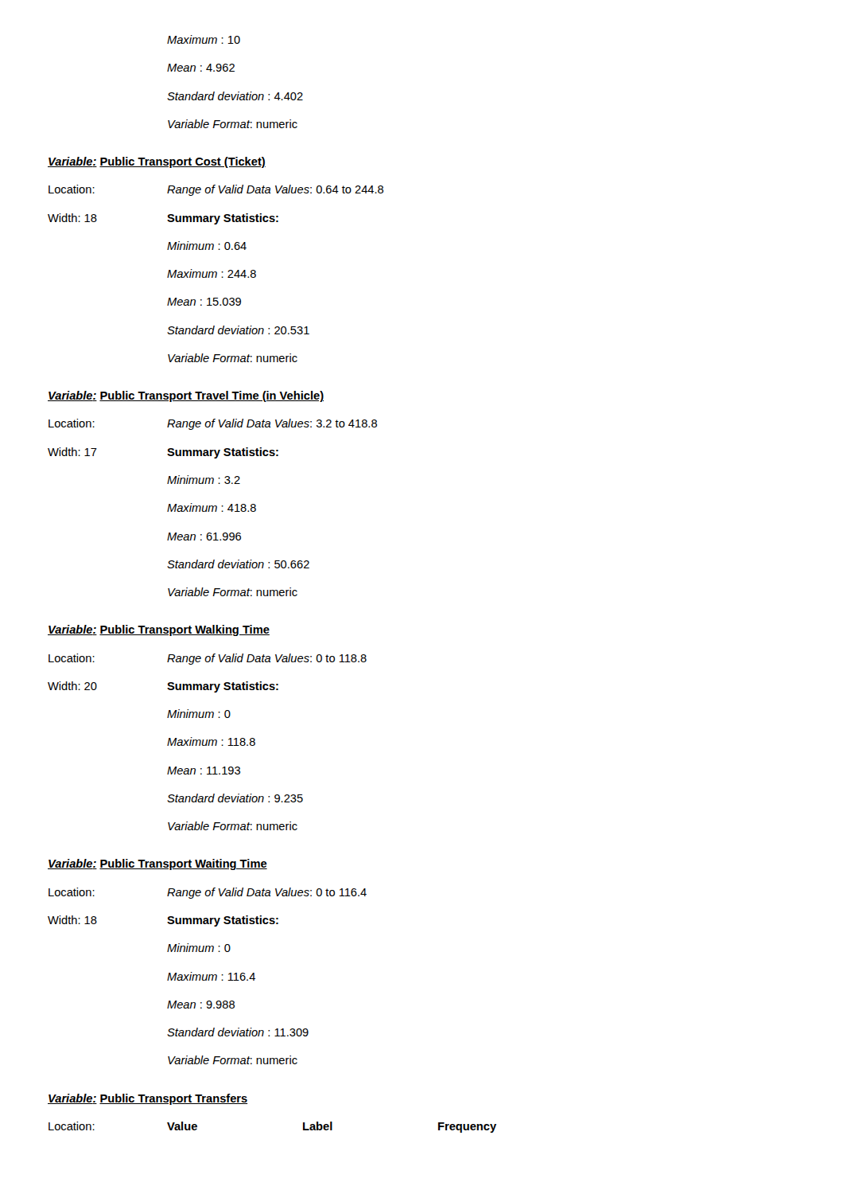Maximum : 10
Mean : 4.962
Standard deviation : 4.402
Variable Format: numeric
Variable: Public Transport Cost (Ticket)
| Location: | Range of Valid Data Values : 0.64 to 244.8 |
| Width: 18 | Summary Statistics: |
Minimum : 0.64
Maximum : 244.8
Mean : 15.039
Standard deviation : 20.531
Variable Format: numeric
Variable: Public Transport Travel Time (in Vehicle)
| Location: | Range of Valid Data Values : 3.2 to 418.8 |
| Width: 17 | Summary Statistics: |
Minimum : 3.2
Maximum : 418.8
Mean : 61.996
Standard deviation : 50.662
Variable Format: numeric
Variable: Public Transport Walking Time
| Location: | Range of Valid Data Values : 0 to 118.8 |
| Width: 20 | Summary Statistics: |
Minimum : 0
Maximum : 118.8
Mean : 11.193
Standard deviation : 9.235
Variable Format: numeric
Variable: Public Transport Waiting Time
| Location: | Range of Valid Data Values : 0 to 116.4 |
| Width: 18 | Summary Statistics: |
Minimum : 0
Maximum : 116.4
Mean : 9.988
Standard deviation : 11.309
Variable Format: numeric
Variable: Public Transport Transfers
| Location: | Value | Label | Frequency |